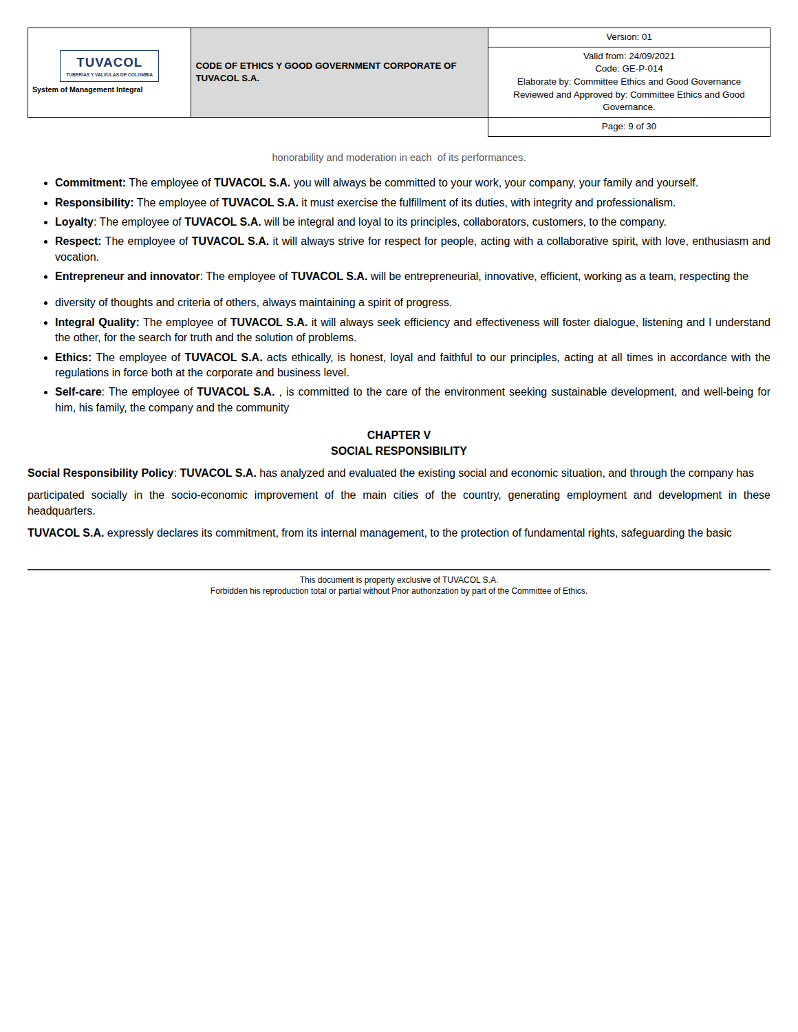| TUVACOL TUBERIAS Y VALVULAS DE COLOMBIA System of Management Integral | CODE OF ETHICS Y GOOD GOVERNMENT CORPORATE OF TUVACOL S.A. | Version: 01 |
| Valid from: 24/09/2021 Code: GE-P-014 Elaborate by: Committee Ethics and Good Governance Reviewed and Approved by: Committee Ethics and Good Governance. |
| | Page: 9 of 30 |
honorability and moderation in each of its performances.
Commitment: The employee of TUVACOL S.A. you will always be committed to your work, your company, your family and yourself.
Responsibility: The employee of TUVACOL S.A. it must exercise the fulfillment of its duties, with integrity and professionalism.
Loyalty: The employee of TUVACOL S.A. will be integral and loyal to its principles, collaborators, customers, to the company.
Respect: The employee of TUVACOL S.A. it will always strive for respect for people, acting with a collaborative spirit, with love, enthusiasm and vocation.
Entrepreneur and innovator: The employee of TUVACOL S.A. will be entrepreneurial, innovative, efficient, working as a team, respecting the
diversity of thoughts and criteria of others, always maintaining a spirit of progress.
Integral Quality: The employee of TUVACOL S.A. it will always seek efficiency and effectiveness will foster dialogue, listening and I understand the other, for the search for truth and the solution of problems.
Ethics: The employee of TUVACOL S.A. acts ethically, is honest, loyal and faithful to our principles, acting at all times in accordance with the regulations in force both at the corporate and business level.
Self-care: The employee of TUVACOL S.A. , is committed to the care of the environment seeking sustainable development, and well-being for him, his family, the company and the community
CHAPTER V
SOCIAL RESPONSIBILITY
Social Responsibility Policy: TUVACOL S.A. has analyzed and evaluated the existing social and economic situation, and through the company has
participated socially in the socio-economic improvement of the main cities of the country, generating employment and development in these headquarters.
TUVACOL S.A. expressly declares its commitment, from its internal management, to the protection of fundamental rights, safeguarding the basic
This document is property exclusive of TUVACOL S.A.
Forbidden his reproduction total or partial without Prior authorization by part of the Committee of Ethics.